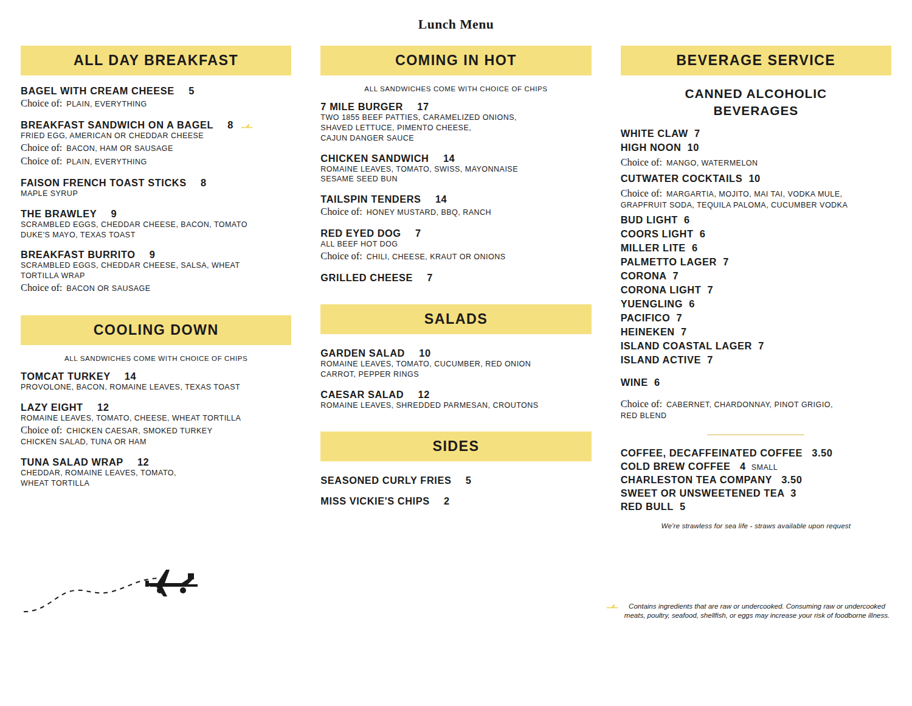Lunch Menu
ALL DAY BREAKFAST
BAGEL WITH CREAM CHEESE 5
Choice of: PLAIN, EVERYTHING
BREAKFAST SANDWICH ON A BAGEL 8
FRIED EGG, AMERICAN OR CHEDDAR CHEESE
Choice of: BACON, HAM OR SAUSAGE
Choice of: PLAIN, EVERYTHING
FAISON FRENCH TOAST STICKS 8
MAPLE SYRUP
THE BRAWLEY 9
SCRAMBLED EGGS, CHEDDAR CHEESE, BACON, TOMATO
DUKE'S MAYO, TEXAS TOAST
BREAKFAST BURRITO 9
SCRAMBLED EGGS, CHEDDAR CHEESE, SALSA, WHEAT
TORTILLA WRAP
Choice of: BACON OR SAUSAGE
COOLING DOWN
ALL SANDWICHES COME WITH CHOICE OF CHIPS
TOMCAT TURKEY 14
PROVOLONE, BACON, ROMAINE LEAVES, TEXAS TOAST
LAZY EIGHT 12
ROMAINE LEAVES, TOMATO, CHEESE, WHEAT TORTILLA
Choice of: CHICKEN CAESAR, SMOKED TURKEY
CHICKEN SALAD, TUNA OR HAM
TUNA SALAD WRAP 12
CHEDDAR, ROMAINE LEAVES, TOMATO,
WHEAT TORTILLA
COMING IN HOT
ALL SANDWICHES COME WITH CHOICE OF CHIPS
7 MILE BURGER 17
TWO 1855 BEEF PATTIES, CARAMELIZED ONIONS,
SHAVED LETTUCE, PIMENTO CHEESE,
CAJUN DANGER SAUCE
CHICKEN SANDWICH 14
ROMAINE LEAVES, TOMATO, SWISS, MAYONNAISE
SESAME SEED BUN
TAILSPIN TENDERS 14
Choice of: HONEY MUSTARD, BBQ, RANCH
RED EYED DOG 7
ALL BEEF HOT DOG
Choice of: CHILI, CHEESE, KRAUT OR ONIONS
GRILLED CHEESE 7
SALADS
GARDEN SALAD 10
ROMAINE LEAVES, TOMATO, CUCUMBER, RED ONION
CARROT, PEPPER RINGS
CAESAR SALAD 12
ROMAINE LEAVES, SHREDDED PARMESAN, CROUTONS
SIDES
SEASONED CURLY FRIES 5
MISS VICKIE'S CHIPS 2
BEVERAGE SERVICE
CANNED ALCOHOLIC
BEVERAGES
WHITE CLAW 7
HIGH NOON 10
Choice of: MANGO, WATERMELON
CUTWATER COCKTAILS 10
Choice of: MARGARTIA, MOJITO, MAI TAI, VODKA MULE,
GRAPFRUIT SODA, TEQUILA PALOMA, CUCUMBER VODKA
BUD LIGHT 6
COORS LIGHT 6
MILLER LITE 6
PALMETTO LAGER 7
CORONA 7
CORONA LIGHT 7
YUENGLING 6
PACIFICO 7
HEINEKEN 7
ISLAND COASTAL LAGER 7
ISLAND ACTIVE 7
WINE 6
Choice of: CABERNET, CHARDONNAY, PINOT GRIGIO,
RED BLEND
COFFEE, DECAFFEINATED COFFEE 3.50
COLD BREW COFFEE 4 SMALL
CHARLESTON TEA COMPANY 3.50
SWEET OR UNSWEETENED TEA 3
RED BULL 5
We're strawless for sea life - straws available upon request
Contains ingredients that are raw or undercooked. Consuming raw or undercooked meats, poultry, seafood, shellfish, or eggs may increase your risk of foodborne illness.